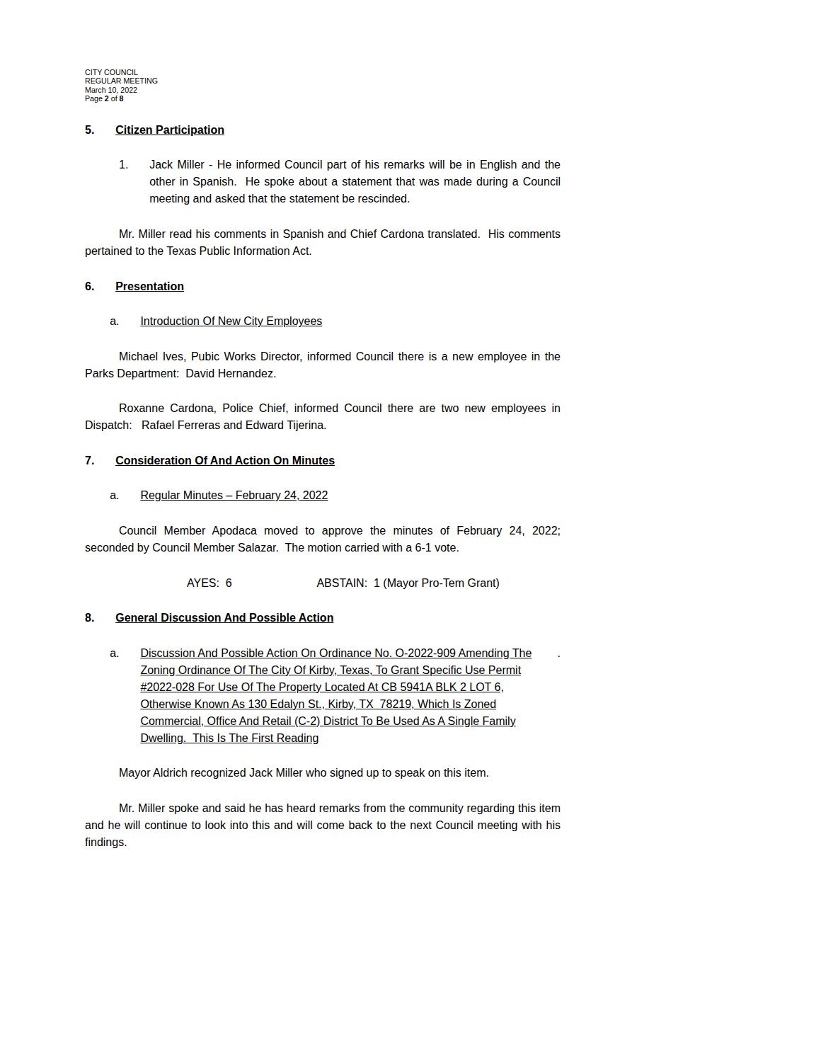CITY COUNCIL
REGULAR MEETING
March 10, 2022
Page 2 of 8
5. Citizen Participation
1. Jack Miller - He informed Council part of his remarks will be in English and the other in Spanish. He spoke about a statement that was made during a Council meeting and asked that the statement be rescinded.
Mr. Miller read his comments in Spanish and Chief Cardona translated. His comments pertained to the Texas Public Information Act.
6. Presentation
a. Introduction Of New City Employees
Michael Ives, Pubic Works Director, informed Council there is a new employee in the Parks Department: David Hernandez.
Roxanne Cardona, Police Chief, informed Council there are two new employees in Dispatch: Rafael Ferreras and Edward Tijerina.
7. Consideration Of And Action On Minutes
a. Regular Minutes – February 24, 2022
Council Member Apodaca moved to approve the minutes of February 24, 2022; seconded by Council Member Salazar. The motion carried with a 6-1 vote.
AYES: 6 ABSTAIN: 1 (Mayor Pro-Tem Grant)
8. General Discussion And Possible Action
a. Discussion And Possible Action On Ordinance No. O-2022-909 Amending The Zoning Ordinance Of The City Of Kirby, Texas, To Grant Specific Use Permit #2022-028 For Use Of The Property Located At CB 5941A BLK 2 LOT 6, Otherwise Known As 130 Edalyn St., Kirby, TX 78219, Which Is Zoned Commercial, Office And Retail (C-2) District To Be Used As A Single Family Dwelling. This Is The First Reading.
Mayor Aldrich recognized Jack Miller who signed up to speak on this item.
Mr. Miller spoke and said he has heard remarks from the community regarding this item and he will continue to look into this and will come back to the next Council meeting with his findings.